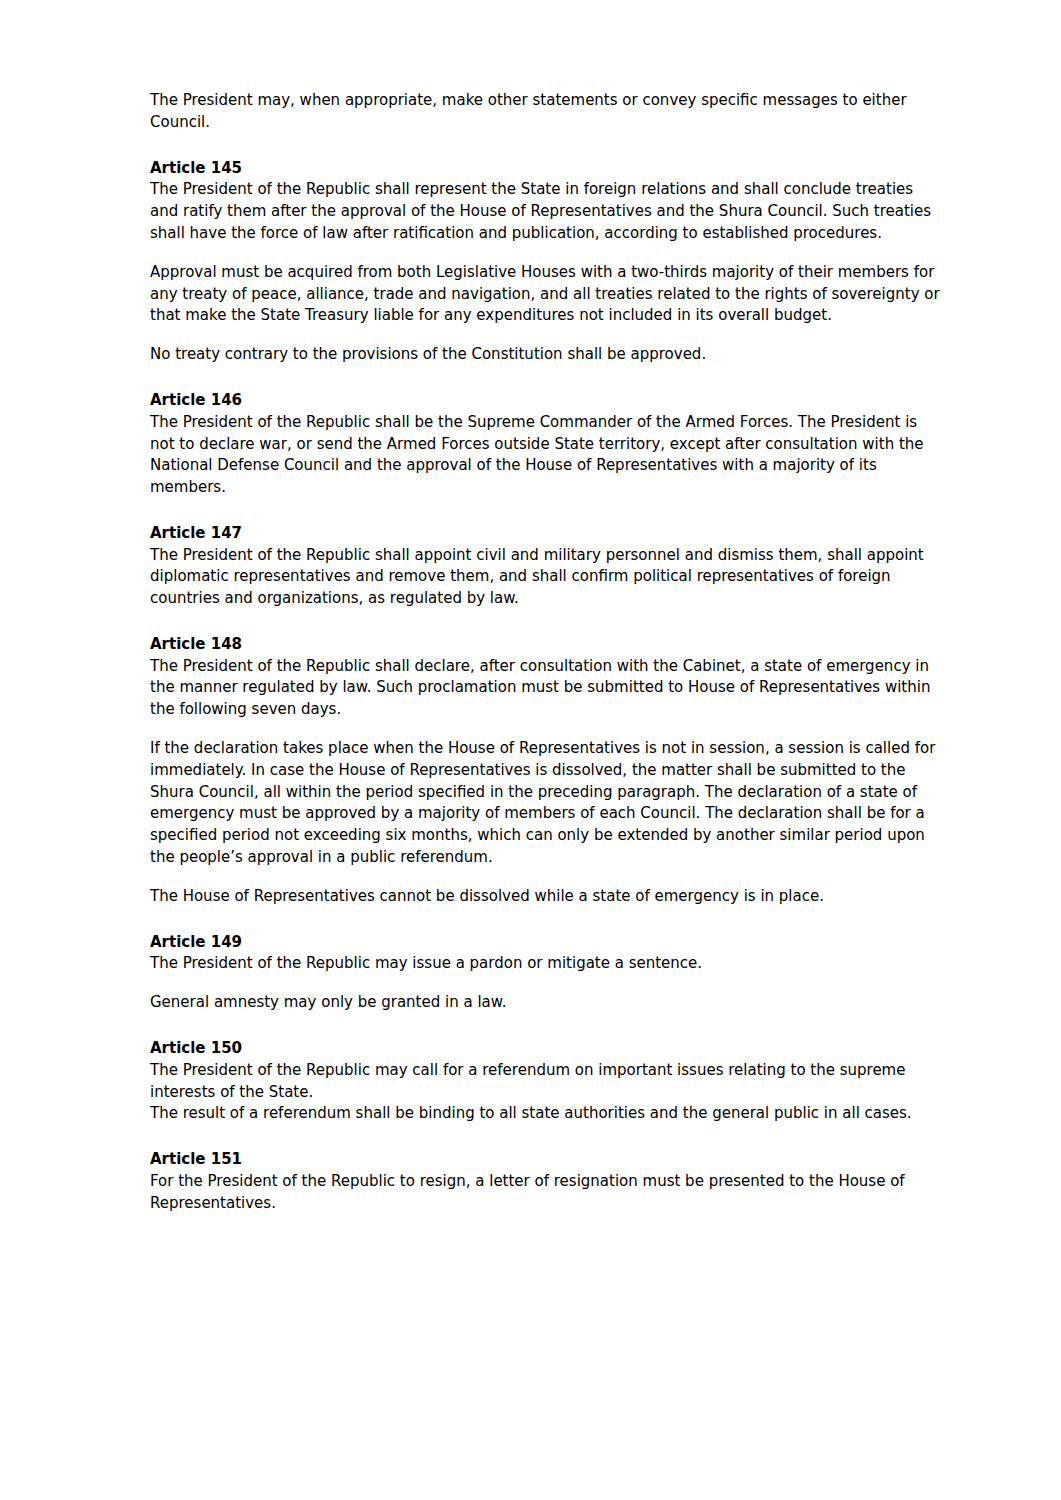The President may, when appropriate, make other statements or convey specific messages to either Council.
Article 145
The President of the Republic shall represent the State in foreign relations and shall conclude treaties and ratify them after the approval of the House of Representatives and the Shura Council. Such treaties shall have the force of law after ratification and publication, according to established procedures.
Approval must be acquired from both Legislative Houses with a two-thirds majority of their members for any treaty of peace, alliance, trade and navigation, and all treaties related to the rights of sovereignty or that make the State Treasury liable for any expenditures not included in its overall budget.
No treaty contrary to the provisions of the Constitution shall be approved.
Article 146
The President of the Republic shall be the Supreme Commander of the Armed Forces. The President is not to declare war, or send the Armed Forces outside State territory, except after consultation with the National Defense Council and the approval of the House of Representatives with a majority of its members.
Article 147
The President of the Republic shall appoint civil and military personnel and dismiss them, shall appoint diplomatic representatives and remove them, and shall confirm political representatives of foreign countries and organizations, as regulated by law.
Article 148
The President of the Republic shall declare, after consultation with the Cabinet, a state of emergency in the manner regulated by law. Such proclamation must be submitted to House of Representatives within the following seven days.
If the declaration takes place when the House of Representatives is not in session, a session is called for immediately. In case the House of Representatives is dissolved, the matter shall be submitted to the Shura Council, all within the period specified in the preceding paragraph. The declaration of a state of emergency must be approved by a majority of members of each Council. The declaration shall be for a specified period not exceeding six months, which can only be extended by another similar period upon the people’s approval in a public referendum.
The House of Representatives cannot be dissolved while a state of emergency is in place.
Article 149
The President of the Republic may issue a pardon or mitigate a sentence.
General amnesty may only be granted in a law.
Article 150
The President of the Republic may call for a referendum on important issues relating to the supreme interests of the State.
The result of a referendum shall be binding to all state authorities and the general public in all cases.
Article 151
For the President of the Republic to resign, a letter of resignation must be presented to the House of Representatives.